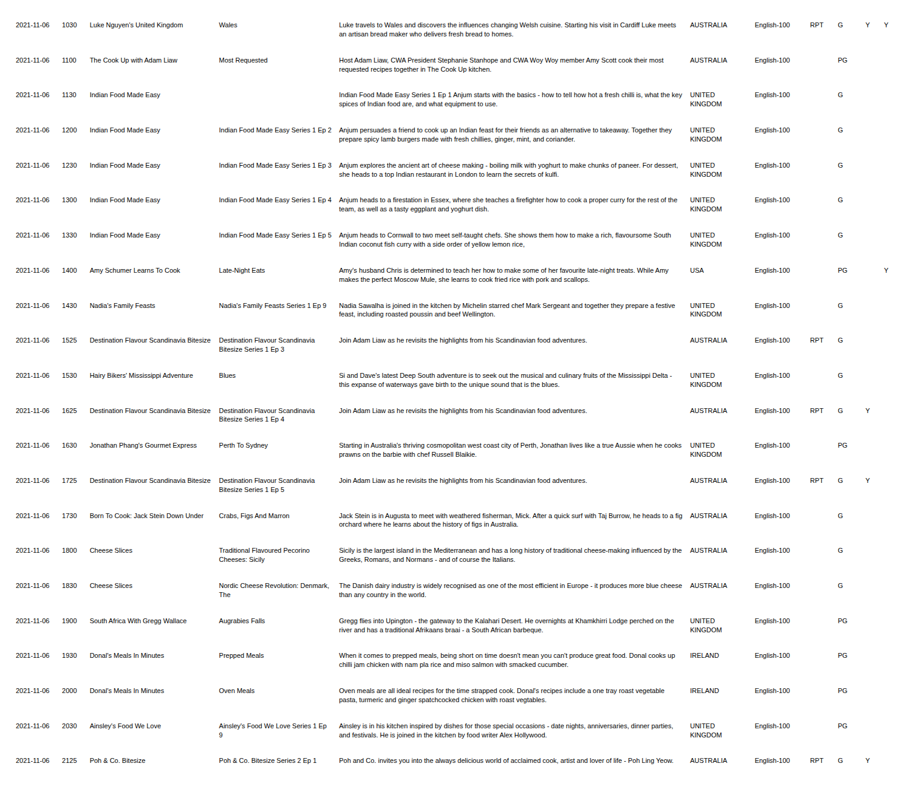| 2021-11-06 | 1030 | Luke Nguyen's United Kingdom | Wales | Luke travels to Wales and discovers the influences changing Welsh cuisine. Starting his visit in Cardiff Luke meets an artisan bread maker who delivers fresh bread to homes. | AUSTRALIA | English-100 | RPT | G | Y | Y |
| 2021-11-06 | 1100 | The Cook Up with Adam Liaw | Most Requested | Host Adam Liaw, CWA President Stephanie Stanhope and CWA Woy Woy member Amy Scott cook their most requested recipes together in The Cook Up kitchen. | AUSTRALIA | English-100 | | PG | | |
| 2021-11-06 | 1130 | Indian Food Made Easy | | Indian Food Made Easy Series 1 Ep 1 Anjum starts with the basics - how to tell how hot a fresh chilli is, what the key spices of Indian food are, and what equipment to use. | UNITED KINGDOM | English-100 | | G | | |
| 2021-11-06 | 1200 | Indian Food Made Easy | Indian Food Made Easy Series 1 Ep 2 | Anjum persuades a friend to cook up an Indian feast for their friends as an alternative to takeaway. Together they prepare spicy lamb burgers made with fresh chillies, ginger, mint, and coriander. | UNITED KINGDOM | English-100 | | G | | |
| 2021-11-06 | 1230 | Indian Food Made Easy | Indian Food Made Easy Series 1 Ep 3 | Anjum explores the ancient art of cheese making - boiling milk with yoghurt to make chunks of paneer. For dessert, she heads to a top Indian restaurant in London to learn the secrets of kulfi. | UNITED KINGDOM | English-100 | | G | | |
| 2021-11-06 | 1300 | Indian Food Made Easy | Indian Food Made Easy Series 1 Ep 4 | Anjum heads to a firestation in Essex, where she teaches a firefighter how to cook a proper curry for the rest of the team, as well as a tasty eggplant and yoghurt dish. | UNITED KINGDOM | English-100 | | G | | |
| 2021-11-06 | 1330 | Indian Food Made Easy | Indian Food Made Easy Series 1 Ep 5 | Anjum heads to Cornwall to two meet self-taught chefs. She shows them how to make a rich, flavoursome South Indian coconut fish curry with a side order of yellow lemon rice, | UNITED KINGDOM | English-100 | | G | | |
| 2021-11-06 | 1400 | Amy Schumer Learns To Cook | Late-Night Eats | Amy's husband Chris is determined to teach her how to make some of her favourite late-night treats. While Amy makes the perfect Moscow Mule, she learns to cook fried rice with pork and scallops. | USA | English-100 | | PG | | Y |
| 2021-11-06 | 1430 | Nadia's Family Feasts | Nadia's Family Feasts Series 1 Ep 9 | Nadia Sawalha is joined in the kitchen by Michelin starred chef Mark Sergeant and together they prepare a festive feast, including roasted poussin and beef Wellington. | UNITED KINGDOM | English-100 | | G | | |
| 2021-11-06 | 1525 | Destination Flavour Scandinavia Bitesize | Destination Flavour Scandinavia Bitesize Series 1 Ep 3 | Join Adam Liaw as he revisits the highlights from his Scandinavian food adventures. | AUSTRALIA | English-100 | RPT | G | | |
| 2021-11-06 | 1530 | Hairy Bikers' Mississippi Adventure | Blues | Si and Dave's latest Deep South adventure is to seek out the musical and culinary fruits of the Mississippi Delta - this expanse of waterways gave birth to the unique sound that is the blues. | UNITED KINGDOM | English-100 | | G | | |
| 2021-11-06 | 1625 | Destination Flavour Scandinavia Bitesize | Destination Flavour Scandinavia Bitesize Series 1 Ep 4 | Join Adam Liaw as he revisits the highlights from his Scandinavian food adventures. | AUSTRALIA | English-100 | RPT | G | Y | |
| 2021-11-06 | 1630 | Jonathan Phang's Gourmet Express | Perth To Sydney | Starting in Australia's thriving cosmopolitan west coast city of Perth, Jonathan lives like a true Aussie when he cooks prawns on the barbie with chef Russell Blaikie. | UNITED KINGDOM | English-100 | | PG | | |
| 2021-11-06 | 1725 | Destination Flavour Scandinavia Bitesize | Destination Flavour Scandinavia Bitesize Series 1 Ep 5 | Join Adam Liaw as he revisits the highlights from his Scandinavian food adventures. | AUSTRALIA | English-100 | RPT | G | Y | |
| 2021-11-06 | 1730 | Born To Cook: Jack Stein Down Under | Crabs, Figs And Marron | Jack Stein is in Augusta to meet with weathered fisherman, Mick. After a quick surf with Taj Burrow, he heads to a fig orchard where he learns about the history of figs in Australia. | AUSTRALIA | English-100 | | G | | |
| 2021-11-06 | 1800 | Cheese Slices | Traditional Flavoured Pecorino Cheeses: Sicily | Sicily is the largest island in the Mediterranean and has a long history of traditional cheese-making influenced by the Greeks, Romans, and Normans - and of course the Italians. | AUSTRALIA | English-100 | | G | | |
| 2021-11-06 | 1830 | Cheese Slices | Nordic Cheese Revolution: Denmark, The | The Danish dairy industry is widely recognised as one of the most efficient in Europe - it produces more blue cheese than any country in the world. | AUSTRALIA | English-100 | | G | | |
| 2021-11-06 | 1900 | South Africa With Gregg Wallace | Augrabies Falls | Gregg flies into Upington - the gateway to the Kalahari Desert. He overnights at Khamkhirri Lodge perched on the river and has a traditional Afrikaans braai - a South African barbeque. | UNITED KINGDOM | English-100 | | PG | | |
| 2021-11-06 | 1930 | Donal's Meals In Minutes | Prepped Meals | When it comes to prepped meals, being short on time doesn't mean you can't produce great food. Donal cooks up chilli jam chicken with nam pla rice and miso salmon with smacked cucumber. | IRELAND | English-100 | | PG | | |
| 2021-11-06 | 2000 | Donal's Meals In Minutes | Oven Meals | Oven meals are all ideal recipes for the time strapped cook. Donal's recipes include a one tray roast vegetable pasta, turmeric and ginger spatchcocked chicken with roast vegtables. | IRELAND | English-100 | | PG | | |
| 2021-11-06 | 2030 | Ainsley's Food We Love | Ainsley's Food We Love Series 1 Ep 9 | Ainsley is in his kitchen inspired by dishes for those special occasions - date nights, anniversaries, dinner parties, and festivals. He is joined in the kitchen by food writer Alex Hollywood. | UNITED KINGDOM | English-100 | | PG | | |
| 2021-11-06 | 2125 | Poh & Co. Bitesize | Poh & Co. Bitesize Series 2 Ep 1 | Poh and Co. invites you into the always delicious world of acclaimed cook, artist and lover of life - Poh Ling Yeow. | AUSTRALIA | English-100 | RPT | G | Y | |